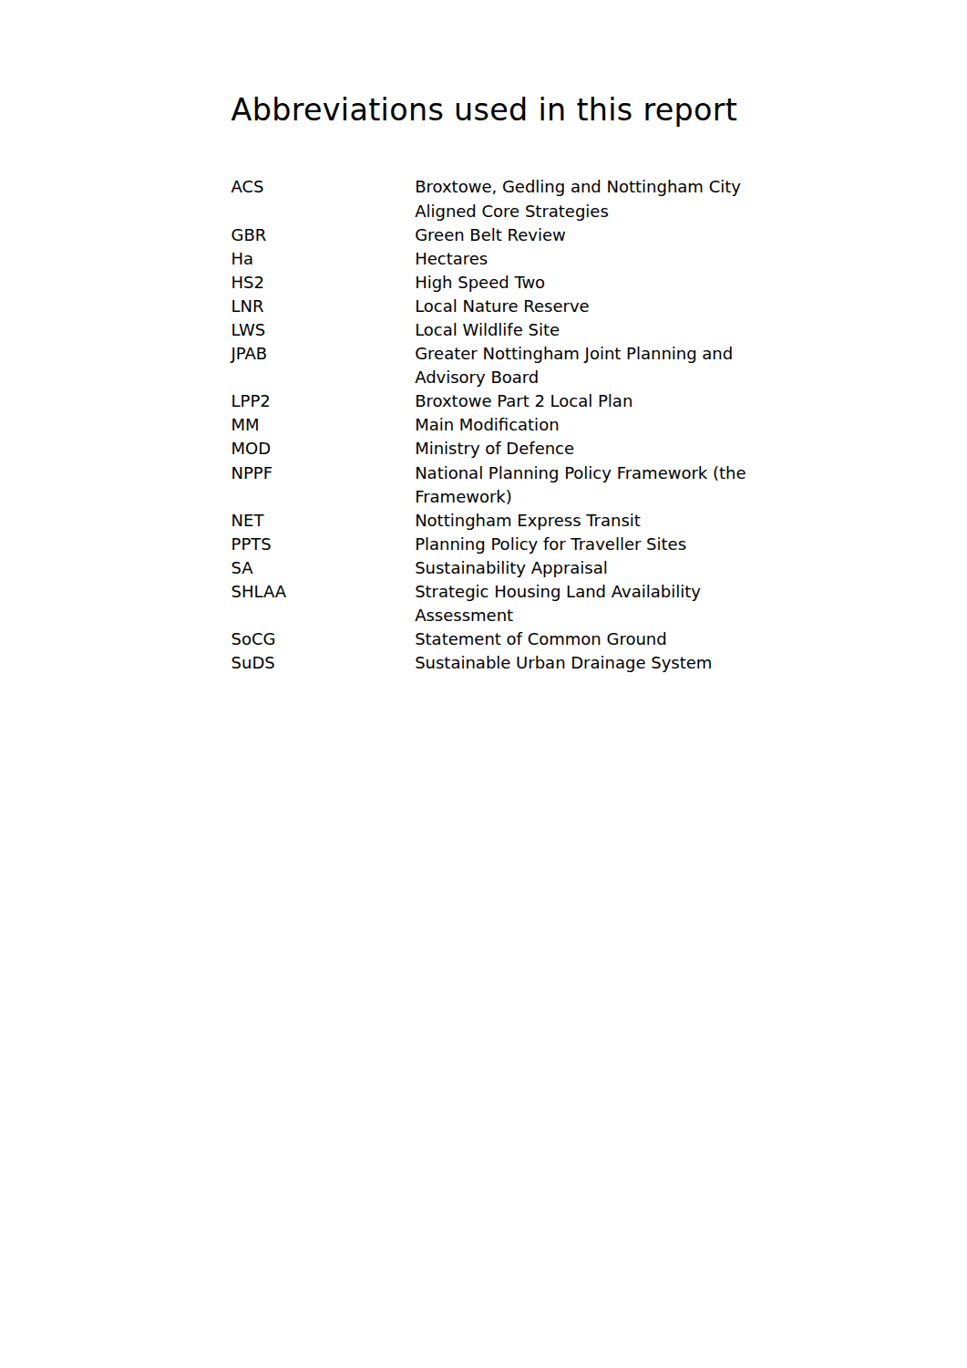Abbreviations used in this report
ACS
Broxtowe, Gedling and Nottingham City Aligned Core Strategies
GBR
Green Belt Review
Ha
Hectares
HS2
High Speed Two
LNR
Local Nature Reserve
LWS
Local Wildlife Site
JPAB
Greater Nottingham Joint Planning and Advisory Board
LPP2
Broxtowe Part 2 Local Plan
MM
Main Modification
MOD
Ministry of Defence
NPPF
National Planning Policy Framework (the Framework)
NET
Nottingham Express Transit
PPTS
Planning Policy for Traveller Sites
SA
Sustainability Appraisal
SHLAA
Strategic Housing Land Availability Assessment
SoCG
Statement of Common Ground
SuDS
Sustainable Urban Drainage System